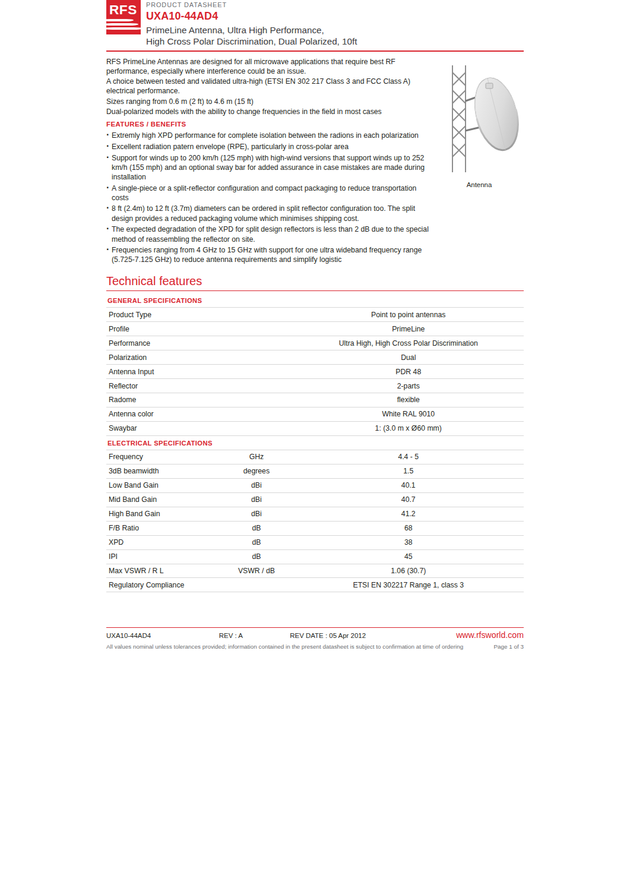RFS
Product Datasheet
UXA10-44AD4
PrimeLine Antenna, Ultra High Performance,
High Cross Polar Discrimination, Dual Polarized, 10ft
RFS PrimeLine Antennas are designed for all microwave applications that require best RF performance, especially where interference could be an issue.
A choice between tested and validated ultra-high (ETSI EN 302 217 Class 3 and FCC Class A) electrical performance.
Sizes ranging from 0.6 m (2 ft) to 4.6 m (15 ft)
Dual-polarized models with the ability to change frequencies in the field in most cases
FEATURES / BENEFITS
Extremly high XPD performance for complete isolation between the radions in each polarization
Excellent radiation patern envelope (RPE), particularly in cross-polar area
Support for winds up to 200 km/h (125 mph) with high-wind versions that support winds up to 252 km/h (155 mph) and an optional sway bar for added assurance in case mistakes are made during installation
A single-piece or a split-reflector configuration and compact packaging to reduce transportation costs
8 ft (2.4m) to 12 ft (3.7m) diameters can be ordered in split reflector configuration too. The split design provides a reduced packaging volume which minimises shipping cost.
The expected degradation of the XPD for split design reflectors is less than 2 dB due to the special method of reassembling the reflector on site.
Frequencies ranging from 4 GHz to 15 GHz with support for one ultra wideband frequency range (5.725-7.125 GHz) to reduce antenna requirements and simplify logistic
Antenna
Technical features
GENERAL SPECIFICATIONS
| Product Type | | Point to point antennas |
| Profile | | PrimeLine |
| Performance | | Ultra High, High Cross Polar Discrimination |
| Polarization | | Dual |
| Antenna Input | | PDR 48 |
| Reflector | | 2-parts |
| Radome | | flexible |
| Antenna color | | White RAL 9010 |
| Swaybar | | 1: (3.0 m x Ø60 mm) |
ELECTRICAL SPECIFICATIONS
| Frequency | GHz | 4.4 - 5 |
| 3dB beamwidth | degrees | 1.5 |
| Low Band Gain | dBi | 40.1 |
| Mid Band Gain | dBi | 40.7 |
| High Band Gain | dBi | 41.2 |
| F/B Ratio | dB | 68 |
| XPD | dB | 38 |
| IPI | dB | 45 |
| Max VSWR / R L | VSWR / dB | 1.06 (30.7) |
| Regulatory Compliance | | ETSI EN 302217 Range 1, class 3 |
UXA10-44AD4
REV : A
REV DATE : 05 Apr 2012
www.rfsworld.com
All values nominal unless tolerances provided; information contained in the present datasheet is subject to confirmation at time of ordering
Page 1 of 3